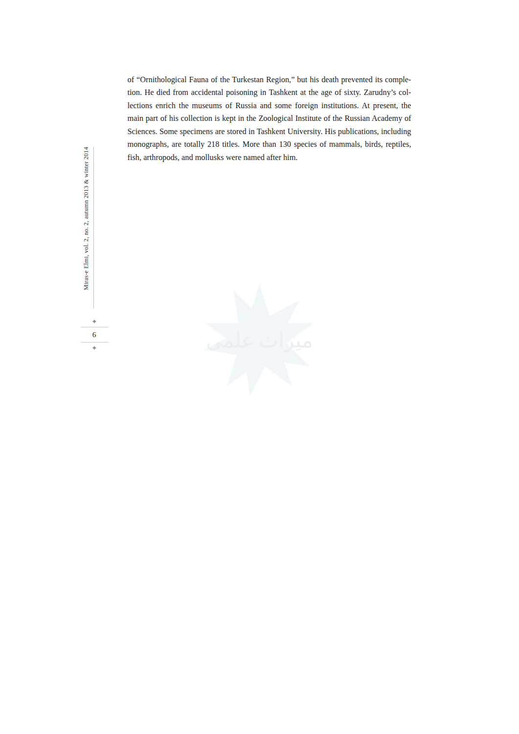Miras-e Elmi, vol. 2, no. 2, autumn 2013 & winter 2014
✦
6
✦
ميراث علمى
of “Ornithological Fauna of the Turkestan Region,” but his death prevented its completion. He died from accidental poisoning in Tashkent at the age of sixty. Zarudny’s collections enrich the museums of Russia and some foreign institutions. At present, the main part of his collection is kept in the Zoological Institute of the Russian Academy of Sciences. Some specimens are stored in Tashkent University. His publications, including monographs, are totally 218 titles. More than 130 species of mammals, birds, reptiles, fish, arthropods, and mollusks were named after him.